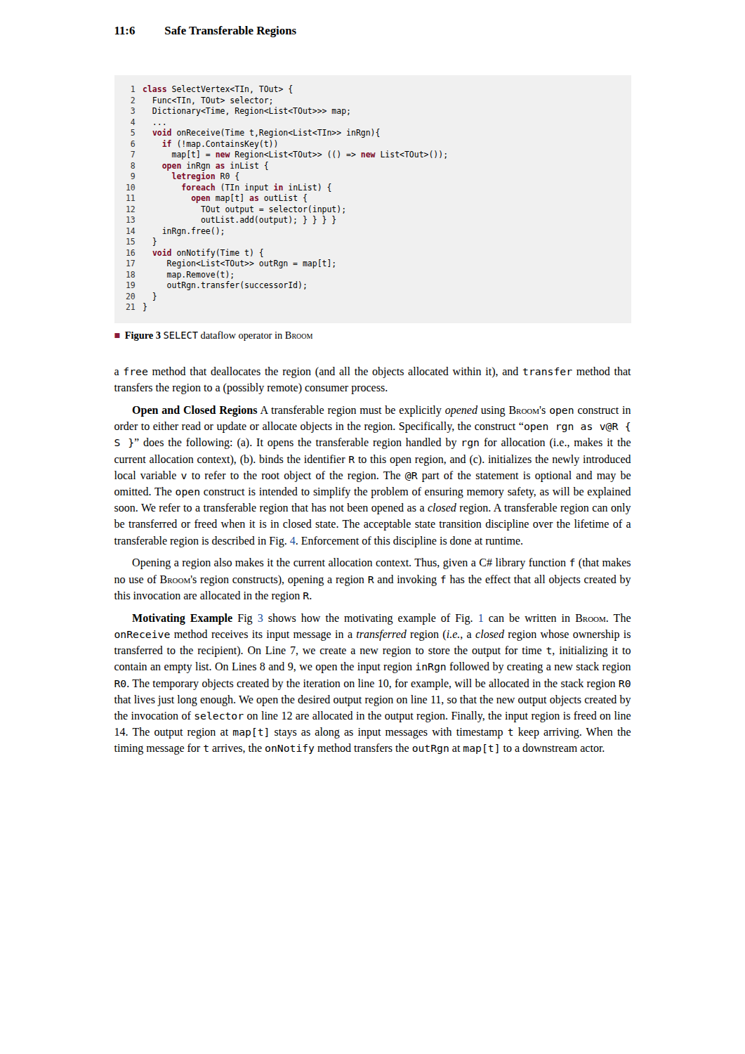11:6 Safe Transferable Regions
1 class SelectVertex<TIn, TOut> {
2  Func<TIn, TOut> selector;
3  Dictionary<Time, Region<List<TOut>>> map;
4  ...
5  void onReceive(Time t,Region<List<TIn>> inRgn){
6    if (!map.ContainsKey(t))
7      map[t] = new Region<List<TOut>> (() => new List<TOut>());
8    open inRgn as inList {
9      letregion R0 {
10        foreach (TIn input in inList) {
11          open map[t] as outList {
12            TOut output = selector(input);
13            outList.add(output); } } } }
14    inRgn.free();
15  }
16  void onNotify(Time t) {
17     Region<List<TOut>> outRgn = map[t];
18     map.Remove(t);
19     outRgn.transfer(successorId);
20  }
21}
■Figure 3 SELECT dataflow operator in Broom
a free method that deallocates the region (and all the objects allocated within it), and transfer method that transfers the region to a (possibly remote) consumer process.
Open and Closed Regions A transferable region must be explicitly opened using Broom's open construct in order to either read or update or allocate objects in the region. Specifically, the construct “open rgn as v@R { S }” does the following: (a). It opens the transferable region handled by rgn for allocation (i.e., makes it the current allocation context), (b). binds the identifier R to this open region, and (c). initializes the newly introduced local variable v to refer to the root object of the region. The @R part of the statement is optional and may be omitted. The open construct is intended to simplify the problem of ensuring memory safety, as will be explained soon. We refer to a transferable region that has not been opened as a closed region. A transferable region can only be transferred or freed when it is in closed state. The acceptable state transition discipline over the lifetime of a transferable region is described in Fig. 4. Enforcement of this discipline is done at runtime.
Opening a region also makes it the current allocation context. Thus, given a C# library function f (that makes no use of Broom's region constructs), opening a region R and invoking f has the effect that all objects created by this invocation are allocated in the region R.
Motivating Example Fig 3 shows how the motivating example of Fig. 1 can be written in Broom. The onReceive method receives its input message in a transferred region (i.e., a closed region whose ownership is transferred to the recipient). On Line 7, we create a new region to store the output for time t, initializing it to contain an empty list. On Lines 8 and 9, we open the input region inRgn followed by creating a new stack region R0. The temporary objects created by the iteration on line 10, for example, will be allocated in the stack region R0 that lives just long enough. We open the desired output region on line 11, so that the new output objects created by the invocation of selector on line 12 are allocated in the output region. Finally, the input region is freed on line 14. The output region at map[t] stays as along as input messages with timestamp t keep arriving. When the timing message for t arrives, the onNotify method transfers the outRgn at map[t] to a downstream actor.